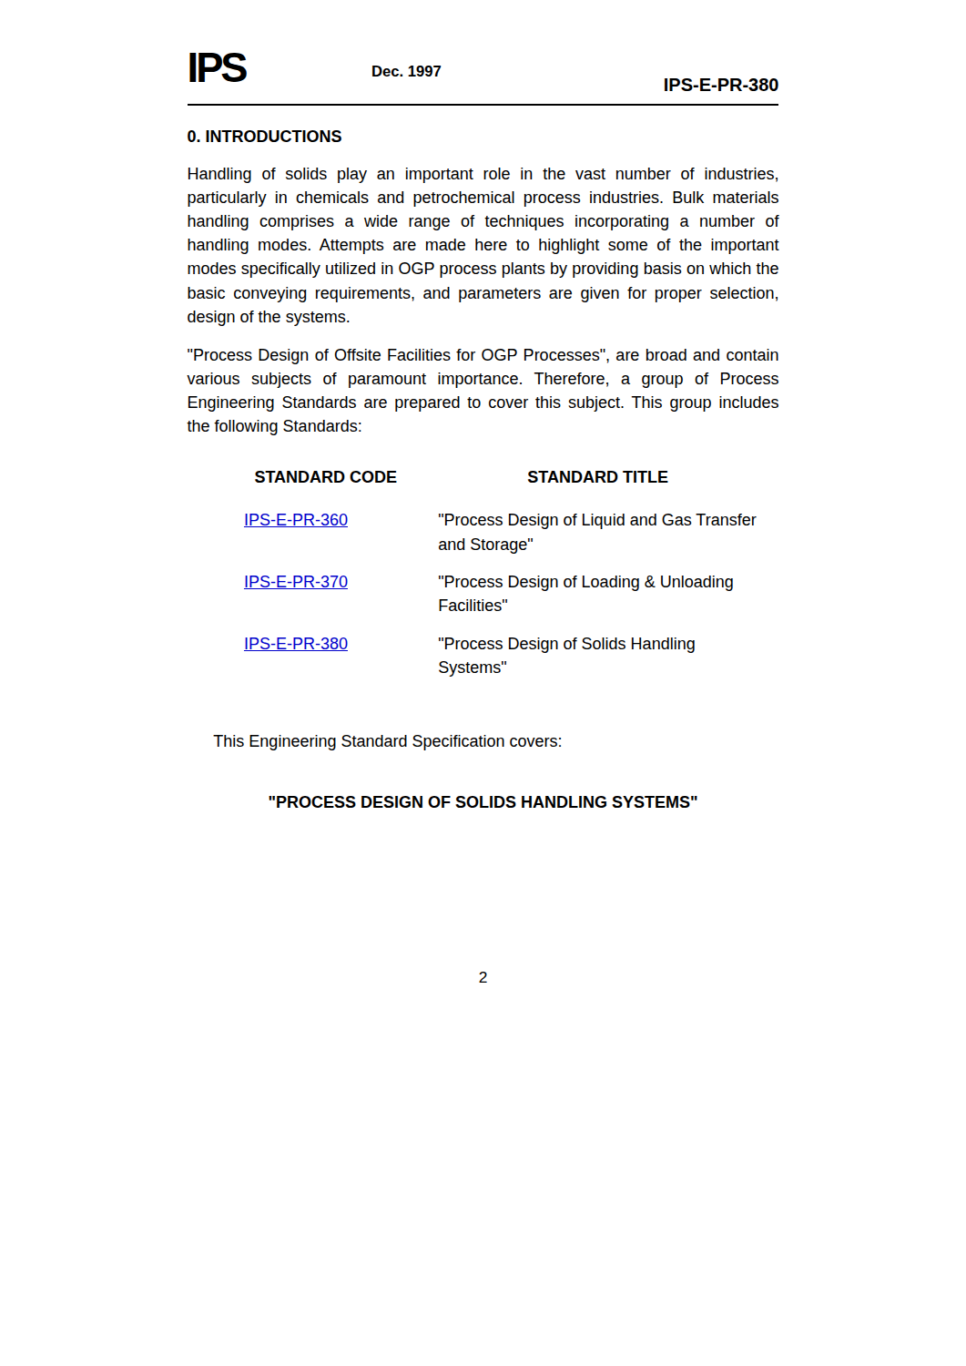IPS
Dec. 1997
IPS-E-PR-380
0. INTRODUCTIONS
Handling of solids play an important role in the vast number of industries, particularly in chemicals and petrochemical process industries. Bulk materials handling comprises a wide range of techniques incorporating a number of handling modes. Attempts are made here to highlight some of the important modes specifically utilized in OGP process plants by providing basis on which the basic conveying requirements, and parameters are given for proper selection, design of the systems.
"Process Design of Offsite Facilities for OGP Processes", are broad and contain various subjects of paramount importance. Therefore, a group of Process Engineering Standards are prepared to cover this subject. This group includes the following Standards:
| STANDARD CODE | STANDARD TITLE |
| --- | --- |
| IPS-E-PR-360 | "Process Design of Liquid and Gas Transfer and Storage" |
| IPS-E-PR-370 | "Process Design of Loading & Unloading Facilities" |
| IPS-E-PR-380 | "Process Design of Solids Handling Systems" |
This Engineering Standard Specification covers:
"PROCESS DESIGN OF SOLIDS HANDLING SYSTEMS"
2